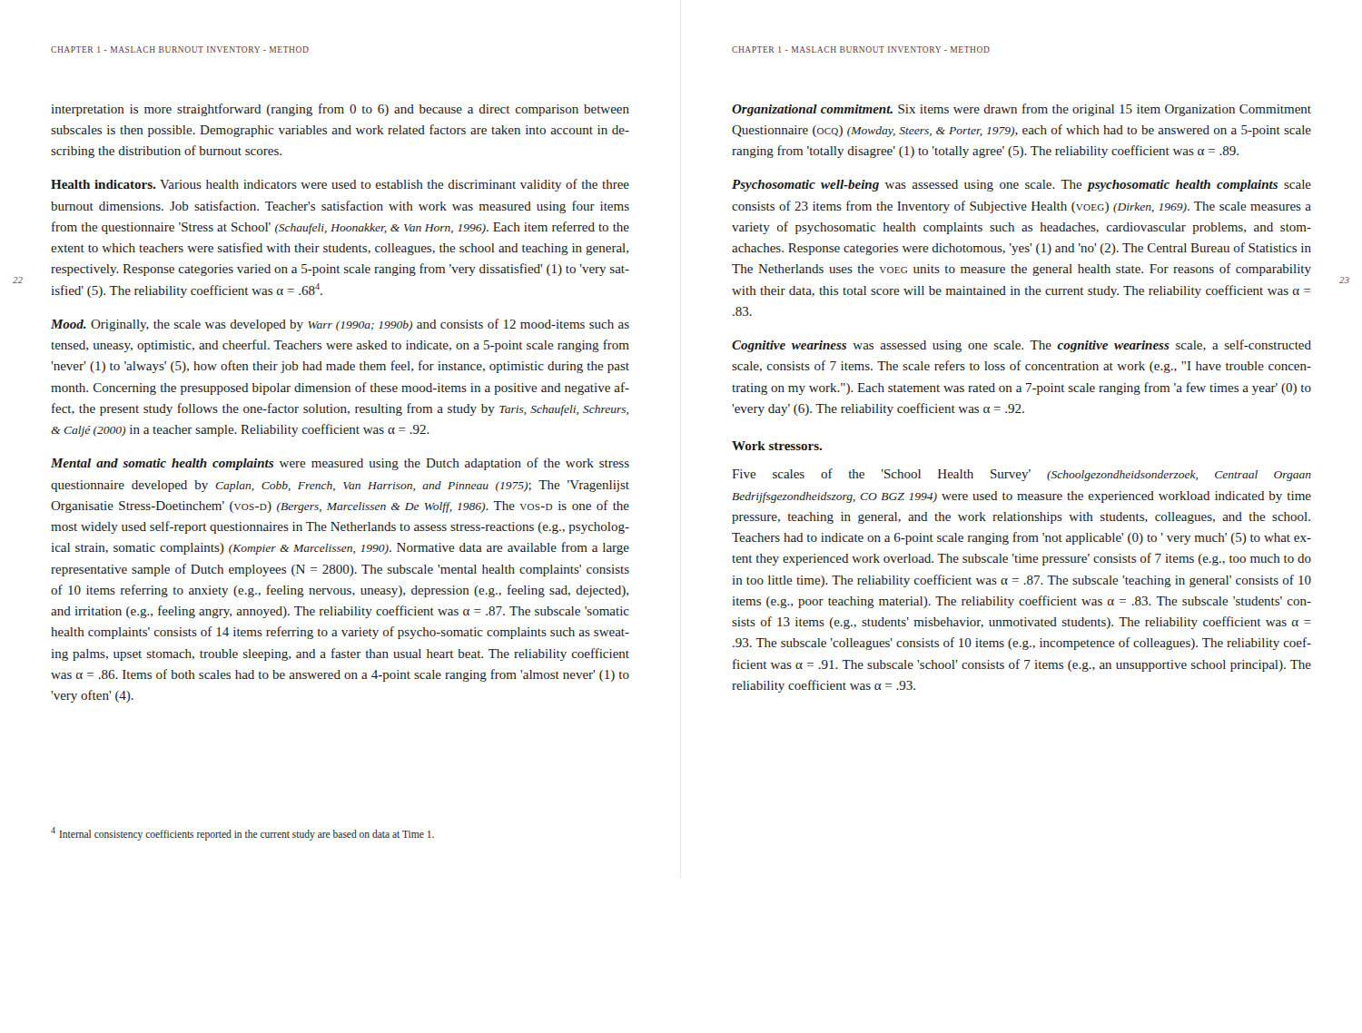Chapter 1 - Maslach Burnout Inventory - Method
22
interpretation is more straightforward (ranging from 0 to 6) and because a direct comparison between subscales is then possible. Demographic variables and work related factors are taken into account in describing the distribution of burnout scores.
Health indicators. Various health indicators were used to establish the discriminant validity of the three burnout dimensions. Job satisfaction. Teacher's satisfaction with work was measured using four items from the questionnaire 'Stress at School' (Schaufeli, Hoonakker, & Van Horn, 1996). Each item referred to the extent to which teachers were satisfied with their students, colleagues, the school and teaching in general, respectively. Response categories varied on a 5-point scale ranging from 'very dissatisfied' (1) to 'very satisfied' (5). The reliability coefficient was α = .684.
Mood. Originally, the scale was developed by Warr (1990a; 1990b) and consists of 12 mood-items such as tensed, uneasy, optimistic, and cheerful. Teachers were asked to indicate, on a 5-point scale ranging from 'never' (1) to 'always' (5), how often their job had made them feel, for instance, optimistic during the past month. Concerning the presupposed bipolar dimension of these mood-items in a positive and negative affect, the present study follows the one-factor solution, resulting from a study by Taris, Schaufeli, Schreurs, & Caljé (2000) in a teacher sample. Reliability coefficient was α = .92.
Mental and somatic health complaints were measured using the Dutch adaptation of the work stress questionnaire developed by Caplan, Cobb, French, Van Harrison, and Pinneau (1975); The 'Vragenlijst Organisatie Stress-Doetinchem' (vos-d) (Bergers, Marcelissen & De Wolff, 1986). The vos-d is one of the most widely used self-report questionnaires in The Netherlands to assess stress-reactions (e.g., psychological strain, somatic complaints) (Kompier & Marcelissen, 1990). Normative data are available from a large representative sample of Dutch employees (N = 2800). The subscale 'mental health complaints' consists of 10 items referring to anxiety (e.g., feeling nervous, uneasy), depression (e.g., feeling sad, dejected), and irritation (e.g., feeling angry, annoyed). The reliability coefficient was α = .87. The subscale 'somatic health complaints' consists of 14 items referring to a variety of psycho-somatic complaints such as sweating palms, upset stomach, trouble sleeping, and a faster than usual heart beat. The reliability coefficient was α = .86. Items of both scales had to be answered on a 4-point scale ranging from 'almost never' (1) to 'very often' (4).
4 Internal consistency coefficients reported in the current study are based on data at Time 1.
Chapter 1 - Maslach Burnout Inventory - Method
23
Organizational commitment. Six items were drawn from the original 15 item Organization Commitment Questionnaire (ocq) (Mowday, Steers, & Porter, 1979), each of which had to be answered on a 5-point scale ranging from 'totally disagree' (1) to 'totally agree' (5). The reliability coefficient was α = .89.
Psychosomatic well-being was assessed using one scale. The psychosomatic health complaints scale consists of 23 items from the Inventory of Subjective Health (voeg) (Dirken, 1969). The scale measures a variety of psychosomatic health complaints such as headaches, cardiovascular problems, and stomachaches. Response categories were dichotomous, 'yes' (1) and 'no' (2). The Central Bureau of Statistics in The Netherlands uses the voeg units to measure the general health state. For reasons of comparability with their data, this total score will be maintained in the current study. The reliability coefficient was α = .83.
Cognitive weariness was assessed using one scale. The cognitive weariness scale, a self-constructed scale, consists of 7 items. The scale refers to loss of concentration at work (e.g., "I have trouble concentrating on my work."). Each statement was rated on a 7-point scale ranging from 'a few times a year' (0) to 'every day' (6). The reliability coefficient was α = .92.
Work stressors.
Five scales of the 'School Health Survey' (Schoolgezondheidsonderzoek, Centraal Orgaan Bedrijfsgezondheidszorg, CO BGZ 1994) were used to measure the experienced workload indicated by time pressure, teaching in general, and the work relationships with students, colleagues, and the school. Teachers had to indicate on a 6-point scale ranging from 'not applicable' (0) to ' very much' (5) to what extent they experienced work overload. The subscale 'time pressure' consists of 7 items (e.g., too much to do in too little time). The reliability coefficient was α = .87. The subscale 'teaching in general' consists of 10 items (e.g., poor teaching material). The reliability coefficient was α = .83. The subscale 'students' consists of 13 items (e.g., students' misbehavior, unmotivated students). The reliability coefficient was α = .93. The subscale 'colleagues' consists of 10 items (e.g., incompetence of colleagues). The reliability coefficient was α = .91. The subscale 'school' consists of 7 items (e.g., an unsupportive school principal). The reliability coefficient was α = .93.